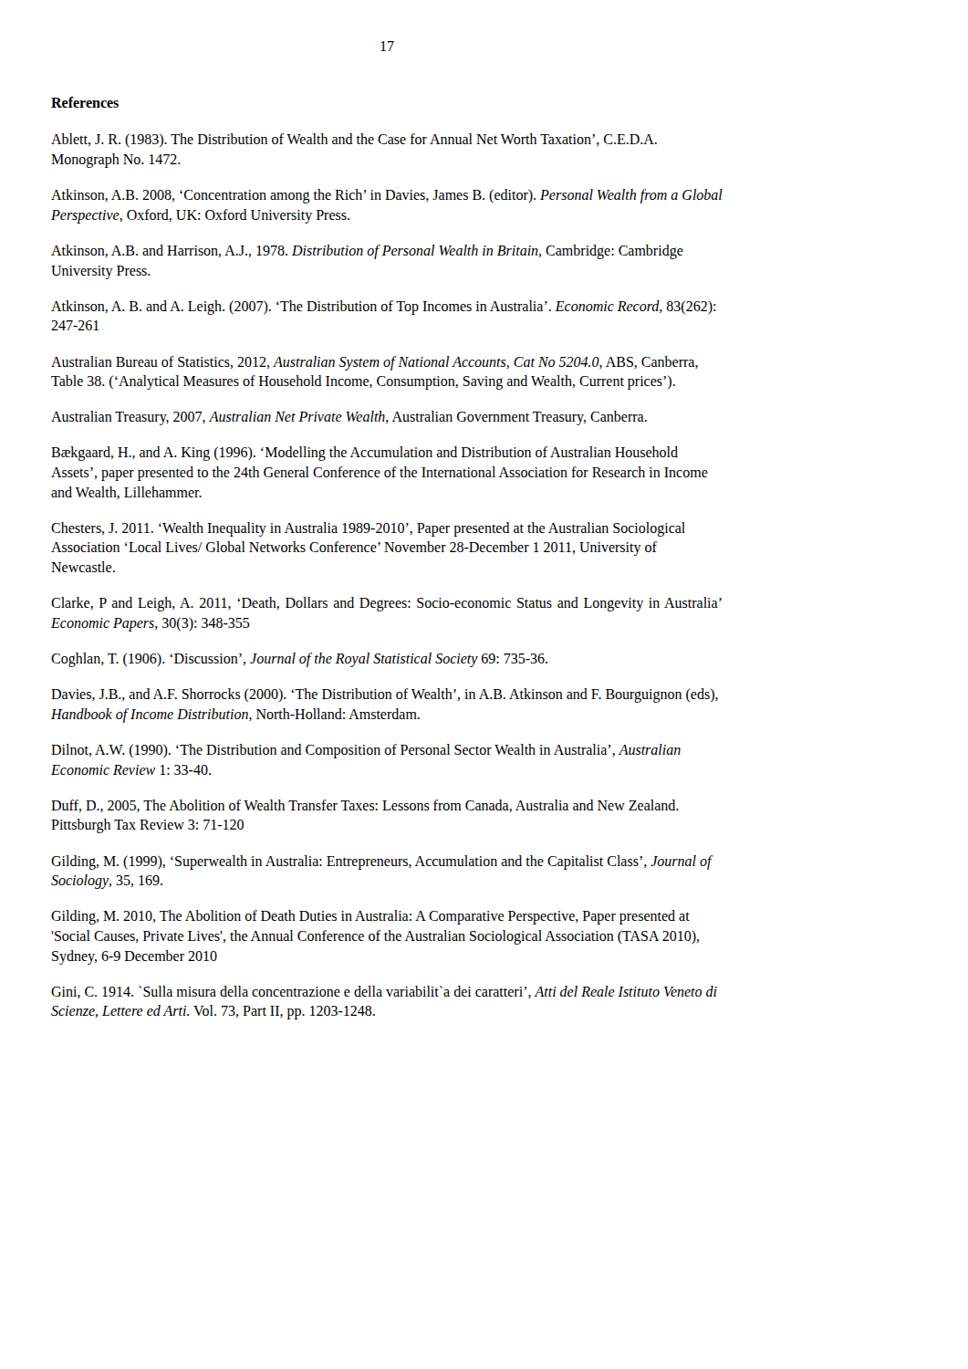17
References
Ablett, J. R. (1983). The Distribution of Wealth and the Case for Annual Net Worth Taxation’, C.E.D.A. Monograph No. 1472.
Atkinson, A.B. 2008, ‘Concentration among the Rich’ in Davies, James B. (editor). Personal Wealth from a Global Perspective, Oxford, UK: Oxford University Press.
Atkinson, A.B. and Harrison, A.J., 1978. Distribution of Personal Wealth in Britain, Cambridge: Cambridge University Press.
Atkinson, A. B. and A. Leigh. (2007). ‘The Distribution of Top Incomes in Australia’. Economic Record, 83(262): 247-261
Australian Bureau of Statistics, 2012, Australian System of National Accounts, Cat No 5204.0, ABS, Canberra, Table 38. (‘Analytical Measures of Household Income, Consumption, Saving and Wealth, Current prices’).
Australian Treasury, 2007, Australian Net Private Wealth, Australian Government Treasury, Canberra.
Bækgaard, H., and A. King (1996). ‘Modelling the Accumulation and Distribution of Australian Household Assets’, paper presented to the 24th General Conference of the International Association for Research in Income and Wealth, Lillehammer.
Chesters, J. 2011. ‘Wealth Inequality in Australia 1989-2010’, Paper presented at the Australian Sociological Association ‘Local Lives/ Global Networks Conference’ November 28-December 1 2011, University of Newcastle.
Clarke, P and Leigh, A. 2011, ‘Death, Dollars and Degrees: Socio-economic Status and Longevity in Australia’ Economic Papers, 30(3): 348-355
Coghlan, T. (1906). ‘Discussion’, Journal of the Royal Statistical Society 69: 735-36.
Davies, J.B., and A.F. Shorrocks (2000). ‘The Distribution of Wealth’, in A.B. Atkinson and F. Bourguignon (eds), Handbook of Income Distribution, North-Holland: Amsterdam.
Dilnot, A.W. (1990). ‘The Distribution and Composition of Personal Sector Wealth in Australia’, Australian Economic Review 1: 33-40.
Duff, D., 2005, The Abolition of Wealth Transfer Taxes: Lessons from Canada, Australia and New Zealand. Pittsburgh Tax Review 3: 71-120
Gilding, M. (1999), ‘Superwealth in Australia: Entrepreneurs, Accumulation and the Capitalist Class’, Journal of Sociology, 35, 169.
Gilding, M. 2010, The Abolition of Death Duties in Australia: A Comparative Perspective, Paper presented at 'Social Causes, Private Lives', the Annual Conference of the Australian Sociological Association (TASA 2010), Sydney, 6-9 December 2010
Gini, C. 1914. `Sulla misura della concentrazione e della variabilit`a dei caratteri’, Atti del Reale Istituto Veneto di Scienze, Lettere ed Arti. Vol. 73, Part II, pp. 1203-1248.